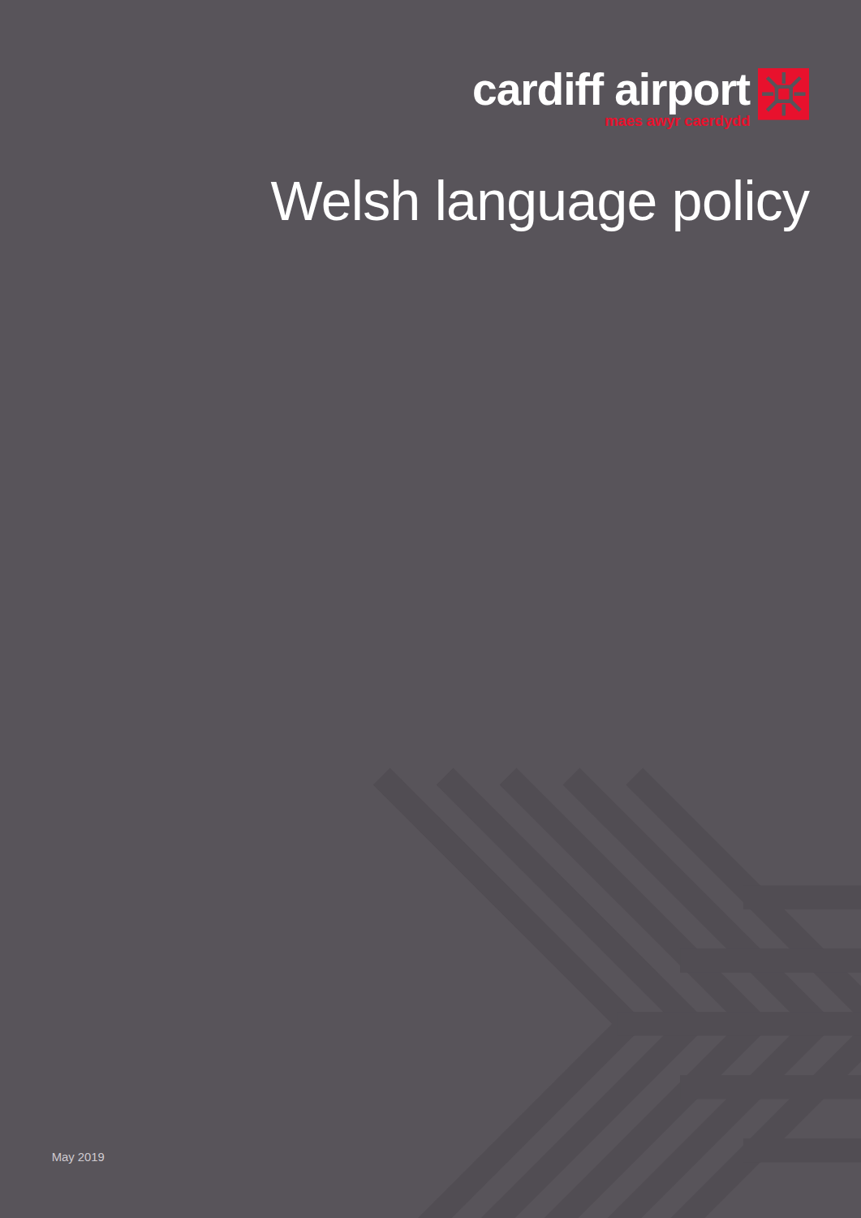cardiff airport maes awyr caerdydd
Welsh language policy
May 2019